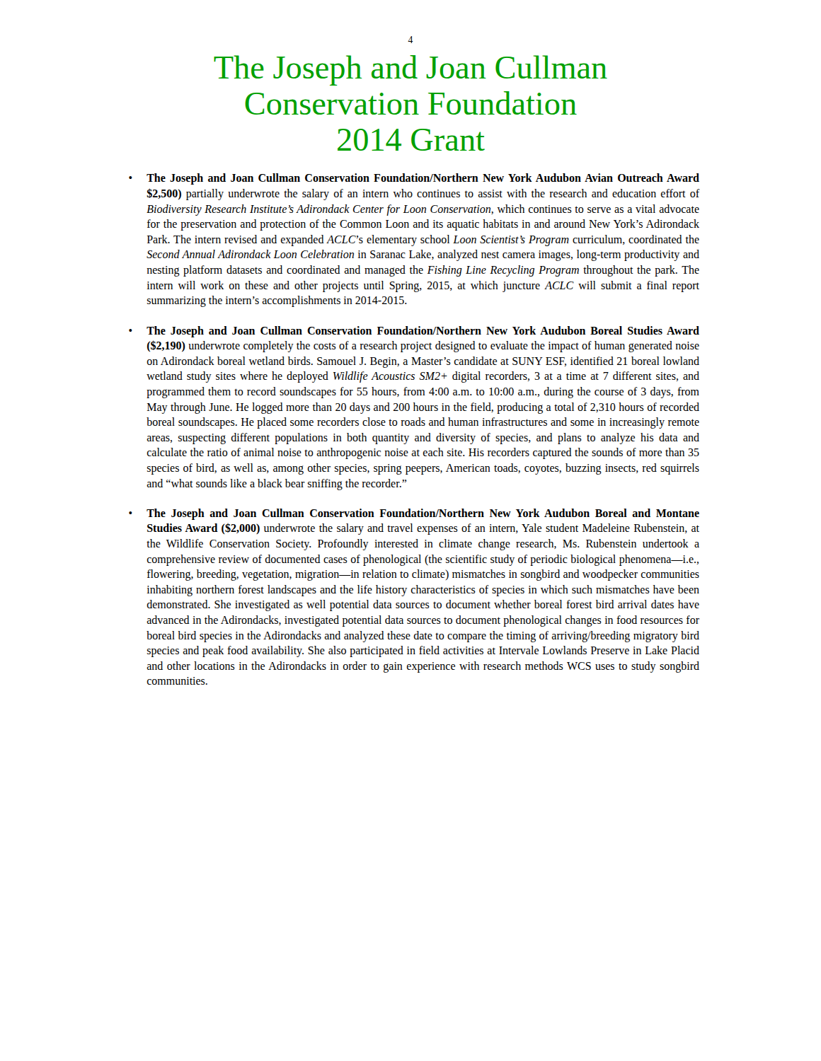4
The Joseph and Joan Cullman
Conservation Foundation
2014 Grant
The Joseph and Joan Cullman Conservation Foundation/Northern New York Audubon Avian Outreach Award $2,500) partially underwrote the salary of an intern who continues to assist with the research and education effort of Biodiversity Research Institute’s Adirondack Center for Loon Conservation, which continues to serve as a vital advocate for the preservation and protection of the Common Loon and its aquatic habitats in and around New York’s Adirondack Park. The intern revised and expanded ACLC’s elementary school Loon Scientist’s Program curriculum, coordinated the Second Annual Adirondack Loon Celebration in Saranac Lake, analyzed nest camera images, long-term productivity and nesting platform datasets and coordinated and managed the Fishing Line Recycling Program throughout the park. The intern will work on these and other projects until Spring, 2015, at which juncture ACLC will submit a final report summarizing the intern’s accomplishments in 2014-2015.
The Joseph and Joan Cullman Conservation Foundation/Northern New York Audubon Boreal Studies Award ($2,190) underwrote completely the costs of a research project designed to evaluate the impact of human generated noise on Adirondack boreal wetland birds. Samouel J. Begin, a Master’s candidate at SUNY ESF, identified 21 boreal lowland wetland study sites where he deployed Wildlife Acoustics SM2+ digital recorders, 3 at a time at 7 different sites, and programmed them to record soundscapes for 55 hours, from 4:00 a.m. to 10:00 a.m., during the course of 3 days, from May through June. He logged more than 20 days and 200 hours in the field, producing a total of 2,310 hours of recorded boreal soundscapes. He placed some recorders close to roads and human infrastructures and some in increasingly remote areas, suspecting different populations in both quantity and diversity of species, and plans to analyze his data and calculate the ratio of animal noise to anthropogenic noise at each site. His recorders captured the sounds of more than 35 species of bird, as well as, among other species, spring peepers, American toads, coyotes, buzzing insects, red squirrels and “what sounds like a black bear sniffing the recorder.”
The Joseph and Joan Cullman Conservation Foundation/Northern New York Audubon Boreal and Montane Studies Award ($2,000) underwrote the salary and travel expenses of an intern, Yale student Madeleine Rubenstein, at the Wildlife Conservation Society. Profoundly interested in climate change research, Ms. Rubenstein undertook a comprehensive review of documented cases of phenological (the scientific study of periodic biological phenomena—i.e., flowering, breeding, vegetation, migration—in relation to climate) mismatches in songbird and woodpecker communities inhabiting northern forest landscapes and the life history characteristics of species in which such mismatches have been demonstrated. She investigated as well potential data sources to document whether boreal forest bird arrival dates have advanced in the Adirondacks, investigated potential data sources to document phenological changes in food resources for boreal bird species in the Adirondacks and analyzed these date to compare the timing of arriving/breeding migratory bird species and peak food availability. She also participated in field activities at Intervale Lowlands Preserve in Lake Placid and other locations in the Adirondacks in order to gain experience with research methods WCS uses to study songbird communities.